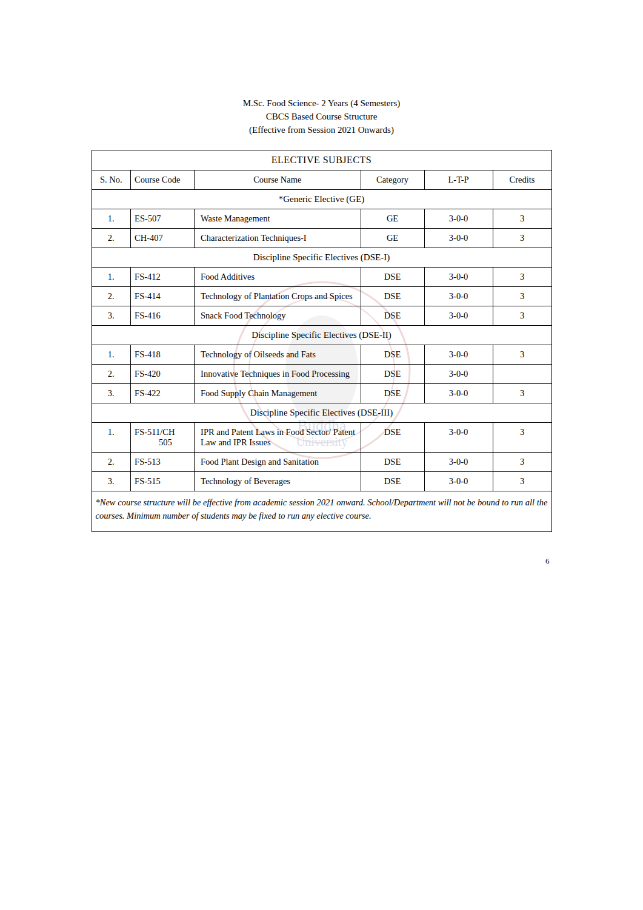Buddha University
M.Sc. Food Science- 2 Years (4 Semesters)
CBCS Based Course Structure
(Effective from Session 2021 Onwards)
| ELECTIVE SUBJECTS |
| S. No. | Course Code | Course Name | Category | L-T-P | Credits |
| *Generic Elective (GE) |
| 1. | ES-507 | Waste Management | GE | 3-0-0 | 3 |
| 2. | CH-407 | Characterization Techniques-I | GE | 3-0-0 | 3 |
| Discipline Specific Electives (DSE-I) |
| 1. | FS-412 | Food Additives | DSE | 3-0-0 | 3 |
| 2. | FS-414 | Technology of Plantation Crops and Spices | DSE | 3-0-0 | 3 |
| 3. | FS-416 | Snack Food Technology | DSE | 3-0-0 | 3 |
| Discipline Specific Electives (DSE-II) |
| 1. | FS-418 | Technology of Oilseeds and Fats | DSE | 3-0-0 | 3 |
| 2. | FS-420 | Innovative Techniques in Food Processing | DSE | 3-0-0 | |
| 3. | FS-422 | Food Supply Chain Management | DSE | 3-0-0 | 3 |
| Discipline Specific Electives (DSE-III) |
| 1. | FS-511/CH 505 | IPR and Patent Laws in Food Sector/ Patent Law and IPR Issues | DSE | 3-0-0 | 3 |
| 2. | FS-513 | Food Plant Design and Sanitation | DSE | 3-0-0 | 3 |
| 3. | FS-515 | Technology of Beverages | DSE | 3-0-0 | 3 |
| *New course structure will be effective from academic session 2021 onward. School/Department will not be bound to run all the courses. Minimum number of students may be fixed to run any elective course. |
6